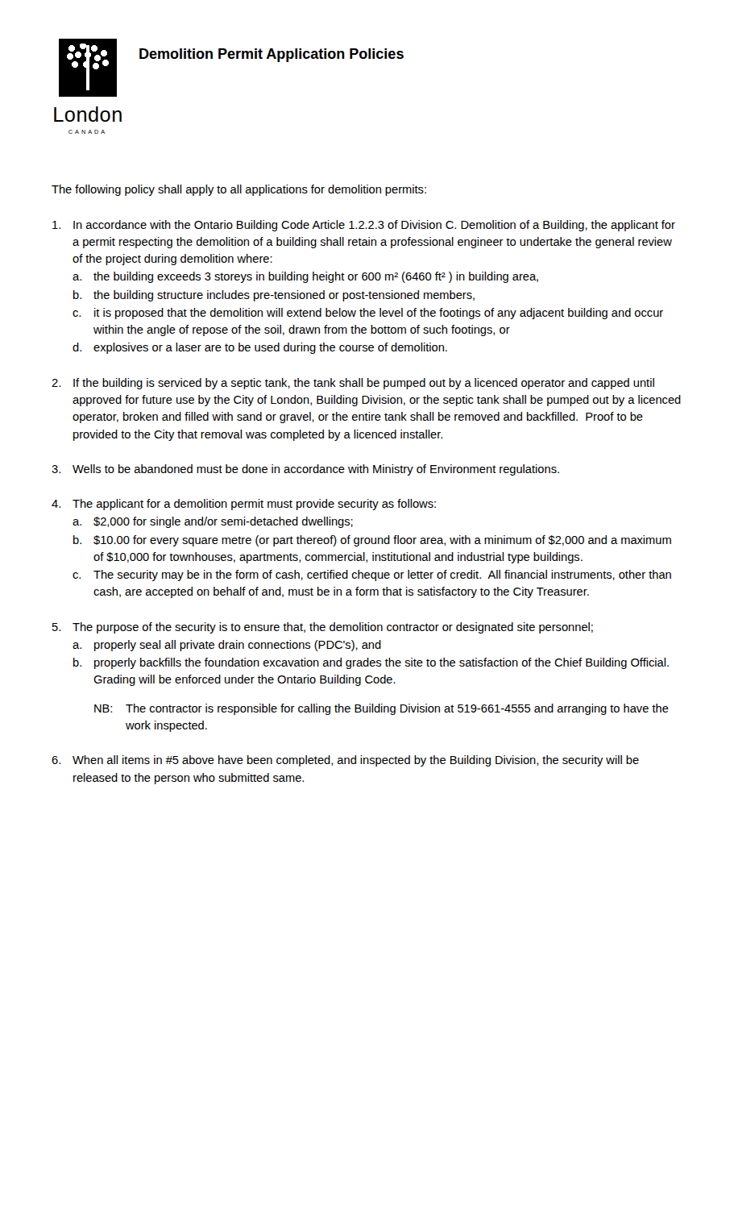London
CANADA
Demolition Permit Application Policies
The following policy shall apply to all applications for demolition permits:
In accordance with the Ontario Building Code Article 1.2.2.3 of Division C. Demolition of a Building, the applicant for a permit respecting the demolition of a building shall retain a professional engineer to undertake the general review of the project during demolition where:
the building exceeds 3 storeys in building height or 600 m² (6460 ft² ) in building area,
the building structure includes pre-tensioned or post-tensioned members,
it is proposed that the demolition will extend below the level of the footings of any adjacent building and occur within the angle of repose of the soil, drawn from the bottom of such footings, or
explosives or a laser are to be used during the course of demolition.
If the building is serviced by a septic tank, the tank shall be pumped out by a licenced operator and capped until approved for future use by the City of London, Building Division, or the septic tank shall be pumped out by a licenced operator, broken and filled with sand or gravel, or the entire tank shall be removed and backfilled. Proof to be provided to the City that removal was completed by a licenced installer.
Wells to be abandoned must be done in accordance with Ministry of Environment regulations.
The applicant for a demolition permit must provide security as follows:
$2,000 for single and/or semi-detached dwellings;
$10.00 for every square metre (or part thereof) of ground floor area, with a minimum of $2,000 and a maximum of $10,000 for townhouses, apartments, commercial, institutional and industrial type buildings.
The security may be in the form of cash, certified cheque or letter of credit. All financial instruments, other than cash, are accepted on behalf of and, must be in a form that is satisfactory to the City Treasurer.
The purpose of the security is to ensure that, the demolition contractor or designated site personnel;
properly seal all private drain connections (PDC's), and
properly backfills the foundation excavation and grades the site to the satisfaction of the Chief Building Official. Grading will be enforced under the Ontario Building Code.
NB:
The contractor is responsible for calling the Building Division at 519-661-4555 and arranging to have the work inspected.
When all items in #5 above have been completed, and inspected by the Building Division, the security will be released to the person who submitted same.